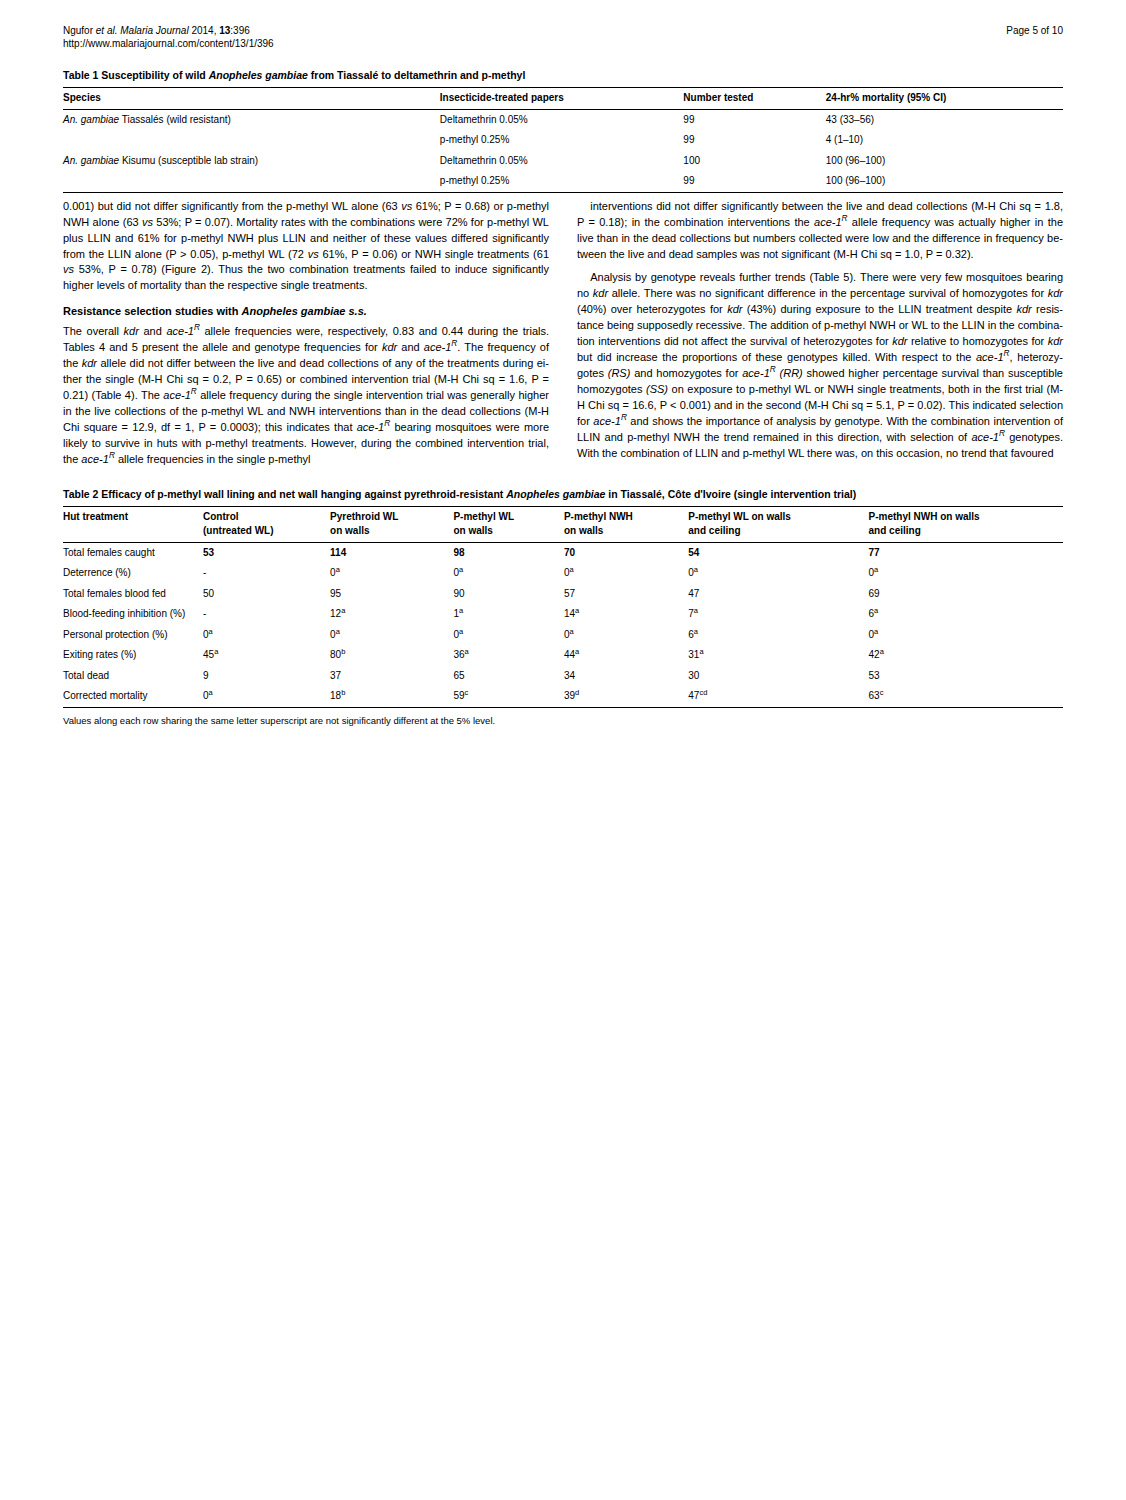Ngufor et al. Malaria Journal 2014, 13:396
http://www.malariajournal.com/content/13/1/396
Page 5 of 10
Table 1 Susceptibility of wild Anopheles gambiae from Tiassalé to deltamethrin and p-methyl
| Species | Insecticide-treated papers | Number tested | 24-hr% mortality (95% CI) |
| --- | --- | --- | --- |
| An. gambiae Tiassalés (wild resistant) | Deltamethrin 0.05% | 99 | 43 (33–56) |
| | p-methyl 0.25% | 99 | 4 (1–10) |
| An. gambiae Kisumu (susceptible lab strain) | Deltamethrin 0.05% | 100 | 100 (96–100) |
| | p-methyl 0.25% | 99 | 100 (96–100) |
0.001) but did not differ significantly from the p-methyl WL alone (63 vs 61%; P = 0.68) or p-methyl NWH alone (63 vs 53%; P = 0.07). Mortality rates with the combinations were 72% for p-methyl WL plus LLIN and 61% for p-methyl NWH plus LLIN and neither of these values differed significantly from the LLIN alone (P > 0.05), p-methyl WL (72 vs 61%, P = 0.06) or NWH single treatments (61 vs 53%, P = 0.78) (Figure 2). Thus the two combination treatments failed to induce significantly higher levels of mortality than the respective single treatments.
Resistance selection studies with Anopheles gambiae s.s.
The overall kdr and ace-1R allele frequencies were, respectively, 0.83 and 0.44 during the trials. Tables 4 and 5 present the allele and genotype frequencies for kdr and ace-1R. The frequency of the kdr allele did not differ between the live and dead collections of any of the treatments during either the single (M-H Chi sq = 0.2, P = 0.65) or combined intervention trial (M-H Chi sq = 1.6, P = 0.21) (Table 4). The ace-1R allele frequency during the single intervention trial was generally higher in the live collections of the p-methyl WL and NWH interventions than in the dead collections (M-H Chi square = 12.9, df = 1, P = 0.0003); this indicates that ace-1R bearing mosquitoes were more likely to survive in huts with p-methyl treatments. However, during the combined intervention trial, the ace-1R allele frequencies in the single p-methyl
interventions did not differ significantly between the live and dead collections (M-H Chi sq = 1.8, P = 0.18); in the combination interventions the ace-1R allele frequency was actually higher in the live than in the dead collections but numbers collected were low and the difference in frequency between the live and dead samples was not significant (M-H Chi sq = 1.0, P = 0.32).
Analysis by genotype reveals further trends (Table 5). There were very few mosquitoes bearing no kdr allele. There was no significant difference in the percentage survival of homozygotes for kdr (40%) over heterozygotes for kdr (43%) during exposure to the LLIN treatment despite kdr resistance being supposedly recessive. The addition of p-methyl NWH or WL to the LLIN in the combination interventions did not affect the survival of heterozygotes for kdr relative to homozygotes for kdr but did increase the proportions of these genotypes killed. With respect to the ace-1R, heterozygotes (RS) and homozygotes for ace-1R (RR) showed higher percentage survival than susceptible homozygotes (SS) on exposure to p-methyl WL or NWH single treatments, both in the first trial (M-H Chi sq = 16.6, P < 0.001) and in the second (M-H Chi sq = 5.1, P = 0.02). This indicated selection for ace-1R and shows the importance of analysis by genotype. With the combination intervention of LLIN and p-methyl NWH the trend remained in this direction, with selection of ace-1R genotypes. With the combination of LLIN and p-methyl WL there was, on this occasion, no trend that favoured
Table 2 Efficacy of p-methyl wall lining and net wall hanging against pyrethroid-resistant Anopheles gambiae in Tiassalé, Côte d'Ivoire (single intervention trial)
| Hut treatment | Control (untreated WL) | Pyrethroid WL on walls | P-methyl WL on walls | P-methyl NWH on walls | P-methyl WL on walls and ceiling | P-methyl NWH on walls and ceiling |
| --- | --- | --- | --- | --- | --- | --- |
| Total females caught | 53 | 114 | 98 | 70 | 54 | 77 |
| Deterrence (%) | - | 0 a | 0 a | 0 a | 0 a | 0 a |
| Total females blood fed | 50 | 95 | 90 | 57 | 47 | 69 |
| Blood-feeding inhibition (%) | - | 12 a | 1 a | 14 a | 7 a | 6 a |
| Personal protection (%) | 0 a | 0 a | 0 a | 0 a | 6 a | 0 a |
| Exiting rates (%) | 45 a | 80 b | 36 a | 44 a | 31 a | 42 a |
| Total dead | 9 | 37 | 65 | 34 | 30 | 53 |
| Corrected mortality | 0 a | 18 b | 59 c | 39 d | 47 cd | 63 c |
Values along each row sharing the same letter superscript are not significantly different at the 5% level.